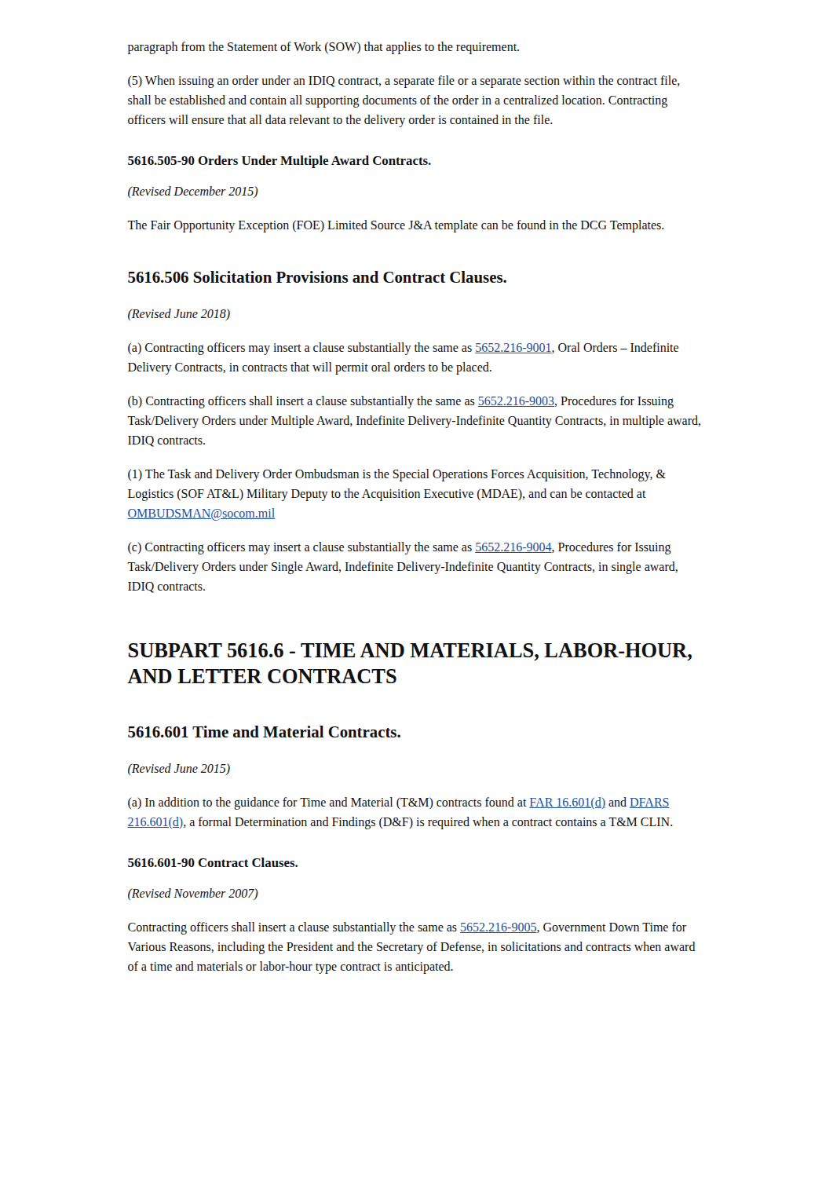paragraph from the Statement of Work (SOW) that applies to the requirement.
(5) When issuing an order under an IDIQ contract, a separate file or a separate section within the contract file, shall be established and contain all supporting documents of the order in a centralized location. Contracting officers will ensure that all data relevant to the delivery order is contained in the file.
5616.505-90 Orders Under Multiple Award Contracts.
(Revised December 2015)
The Fair Opportunity Exception (FOE) Limited Source J&A template can be found in the DCG Templates.
5616.506 Solicitation Provisions and Contract Clauses.
(Revised June 2018)
(a) Contracting officers may insert a clause substantially the same as 5652.216-9001, Oral Orders – Indefinite Delivery Contracts, in contracts that will permit oral orders to be placed.
(b) Contracting officers shall insert a clause substantially the same as 5652.216-9003, Procedures for Issuing Task/Delivery Orders under Multiple Award, Indefinite Delivery-Indefinite Quantity Contracts, in multiple award, IDIQ contracts.
(1) The Task and Delivery Order Ombudsman is the Special Operations Forces Acquisition, Technology, & Logistics (SOF AT&L) Military Deputy to the Acquisition Executive (MDAE), and can be contacted at OMBUDSMAN@socom.mil
(c) Contracting officers may insert a clause substantially the same as 5652.216-9004, Procedures for Issuing Task/Delivery Orders under Single Award, Indefinite Delivery-Indefinite Quantity Contracts, in single award, IDIQ contracts.
SUBPART 5616.6 - TIME AND MATERIALS, LABOR-HOUR, AND LETTER CONTRACTS
5616.601 Time and Material Contracts.
(Revised June 2015)
(a) In addition to the guidance for Time and Material (T&M) contracts found at FAR 16.601(d) and DFARS 216.601(d), a formal Determination and Findings (D&F) is required when a contract contains a T&M CLIN.
5616.601-90 Contract Clauses.
(Revised November 2007)
Contracting officers shall insert a clause substantially the same as 5652.216-9005, Government Down Time for Various Reasons, including the President and the Secretary of Defense, in solicitations and contracts when award of a time and materials or labor-hour type contract is anticipated.